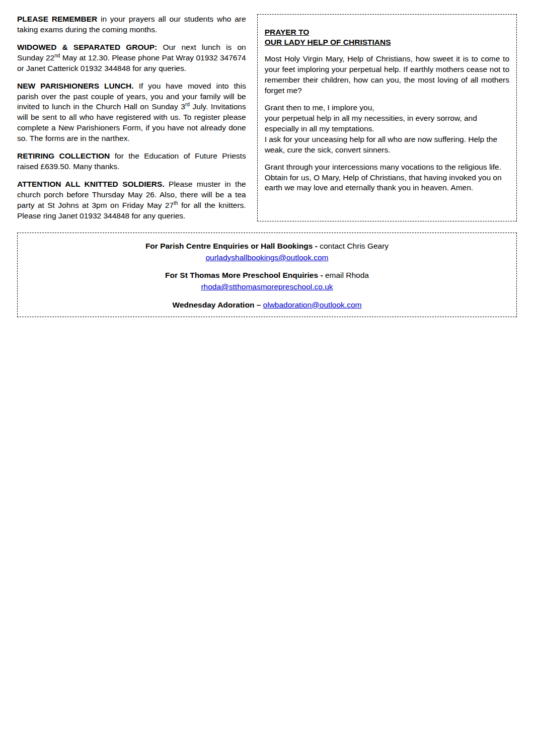PLEASE REMEMBER in your prayers all our students who are taking exams during the coming months.
WIDOWED & SEPARATED GROUP: Our next lunch is on Sunday 22nd May at 12.30. Please phone Pat Wray 01932 347674 or Janet Catterick 01932 344848 for any queries.
NEW PARISHIONERS LUNCH. If you have moved into this parish over the past couple of years, you and your family will be invited to lunch in the Church Hall on Sunday 3rd July. Invitations will be sent to all who have registered with us. To register please complete a New Parishioners Form, if you have not already done so. The forms are in the narthex.
RETIRING COLLECTION for the Education of Future Priests raised £639.50. Many thanks.
ATTENTION ALL KNITTED SOLDIERS. Please muster in the church porch before Thursday May 26. Also, there will be a tea party at St Johns at 3pm on Friday May 27th for all the knitters. Please ring Janet 01932 344848 for any queries.
PRAYER TO
OUR LADY HELP OF CHRISTIANS
Most Holy Virgin Mary, Help of Christians, how sweet it is to come to your feet imploring your perpetual help. If earthly mothers cease not to remember their children, how can you, the most loving of all mothers forget me?
Grant then to me, I implore you,
your perpetual help in all my necessities, in every sorrow, and especially in all my temptations.
I ask for your unceasing help for all who are now suffering. Help the weak, cure the sick, convert sinners.
Grant through your intercessions many vocations to the religious life.
Obtain for us, O Mary, Help of Christians, that having invoked you on earth we may love and eternally thank you in heaven. Amen.
For Parish Centre Enquiries or Hall Bookings - contact Chris Geary
ourladyshallbookings@outlook.com
For St Thomas More Preschool Enquiries - email Rhoda
rhoda@stthomasmorepreschool.co.uk
Wednesday Adoration – olwbadoration@outlook.com